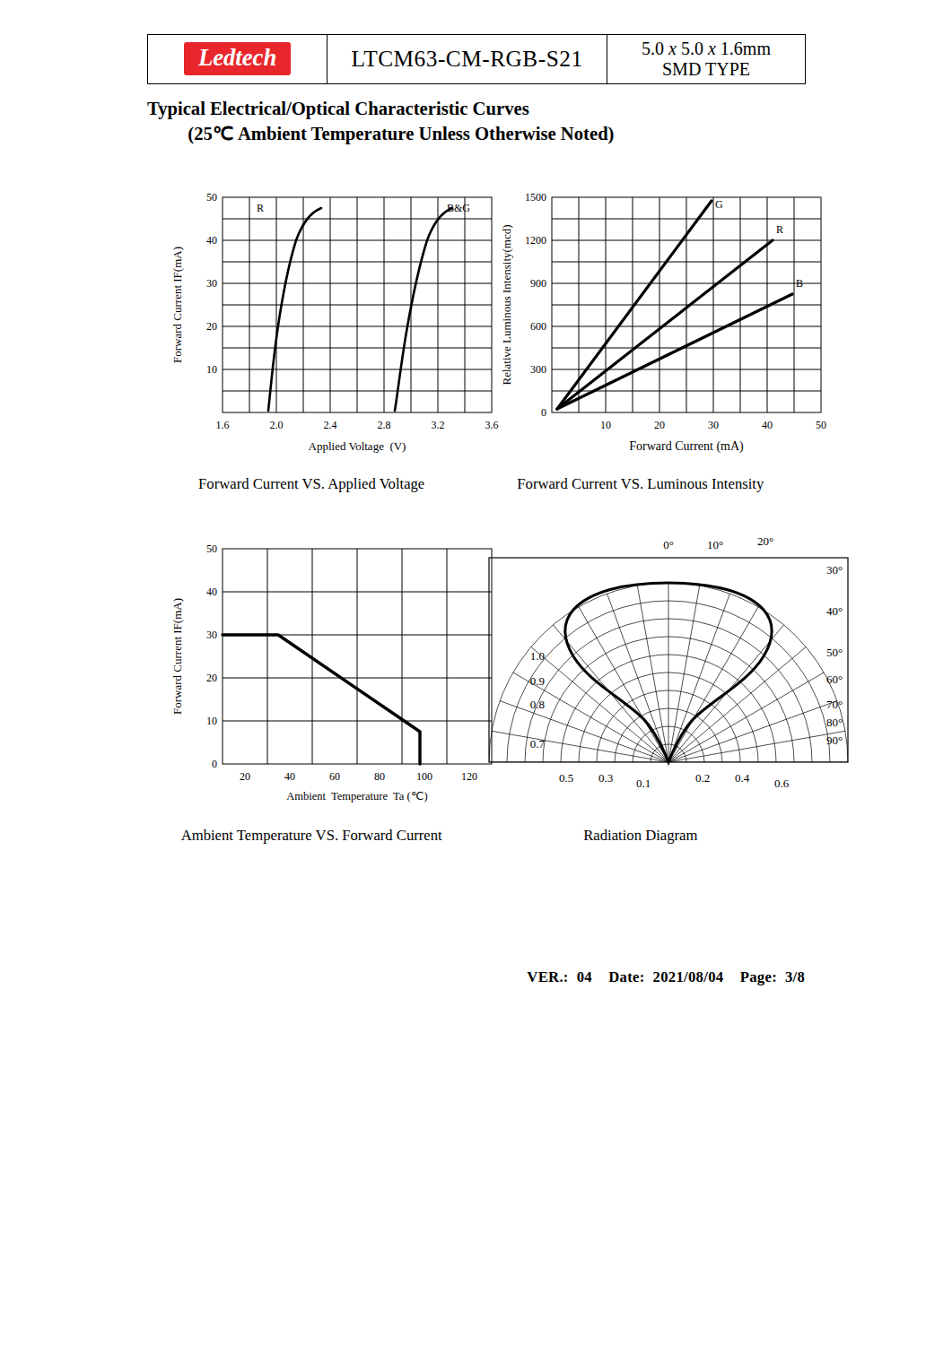Ledtech
LTCM63-CM-RGB-S21
5.0 x 5.0 x 1.6mm
SMD TYPE
Typical Electrical/Optical Characteristic Curves
(25℃ Ambient Temperature Unless Otherwise Noted)
50 40 30 20 10 1.6 2.0 2.4 2.8 3.2 3.6 Applied Voltage (V) Forward Current IF(mA) R B&G
Forward Current VS. Applied Voltage
1500 1200 900 600 300 0 10 20 30 40 50 Forward Current (mA) Relative Luminous Intensity(mcd) G R B
Forward Current VS. Luminous Intensity
50 40 30 20 10 0 20 40 60 80 100 120 Ambient Temperature Ta (℃) Forward Current IF(mA)
Ambient Temperature VS. Forward Current
0° 10° 20° 30° 40° 50° 60° 70° 80° 90° 1.0 0.9 0.8 0.7 0.5 0.3 0.1 0.2 0.4 0.6
Radiation Diagram
VER.: 04 Date: 2021/08/04 Page: 3/8